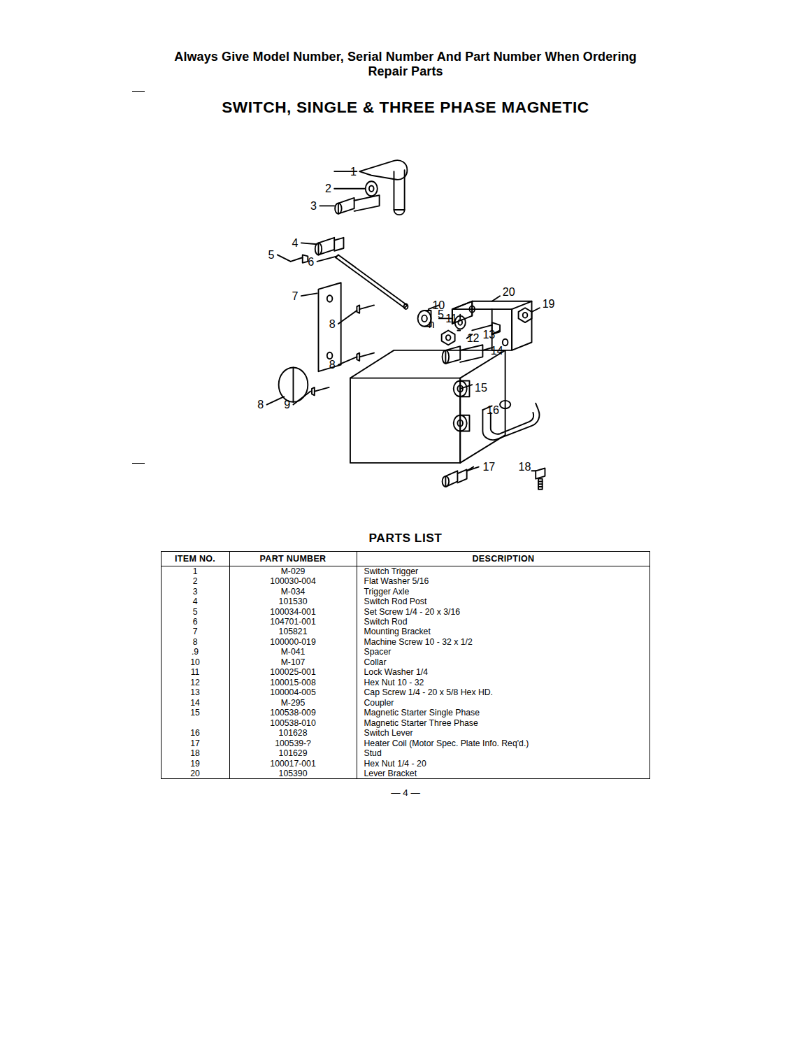Always Give Model Number, Serial Number And Part Number When Ordering Repair Parts
SWITCH, SINGLE & THREE PHASE MAGNETIC
1 2 3 4 5 6 7 8 8 9 8 10 11 12 13 14 15 16 17 18 19 20 5 n
PARTS LIST
| ITEM NO. | PART NUMBER | DESCRIPTION |
| --- | --- | --- |
| 1 | M-029 | Switch Trigger |
| 2 | 100030-004 | Flat Washer 5/16 |
| 3 | M-034 | Trigger Axle |
| 4 | 101530 | Switch Rod Post |
| 5 | 100034-001 | Set Screw 1/4 - 20 x 3/16 |
| 6 | 104701-001 | Switch Rod |
| 7 | 105821 | Mounting Bracket |
| 8 | 100000-019 | Machine Screw 10 - 32 x 1/2 |
| .9 | M-041 | Spacer |
| 10 | M-107 | Collar |
| 11 | 100025-001 | Lock Washer 1/4 |
| 12 | 100015-008 | Hex Nut 10 - 32 |
| 13 | 100004-005 | Cap Screw 1/4 - 20 x 5/8 Hex HD. |
| 14 | M-295 | Coupler |
| 15 | 100538-009 | Magnetic Starter Single Phase |
| | 100538-010 | Magnetic Starter Three Phase |
| 16 | 101628 | Switch Lever |
| 17 | 100539-? | Heater Coil (Motor Spec. Plate Info. Req'd.) |
| 18 | 101629 | Stud |
| 19 | 100017-001 | Hex Nut 1/4 - 20 |
| 20 | 105390 | Lever Bracket |
— 4 —